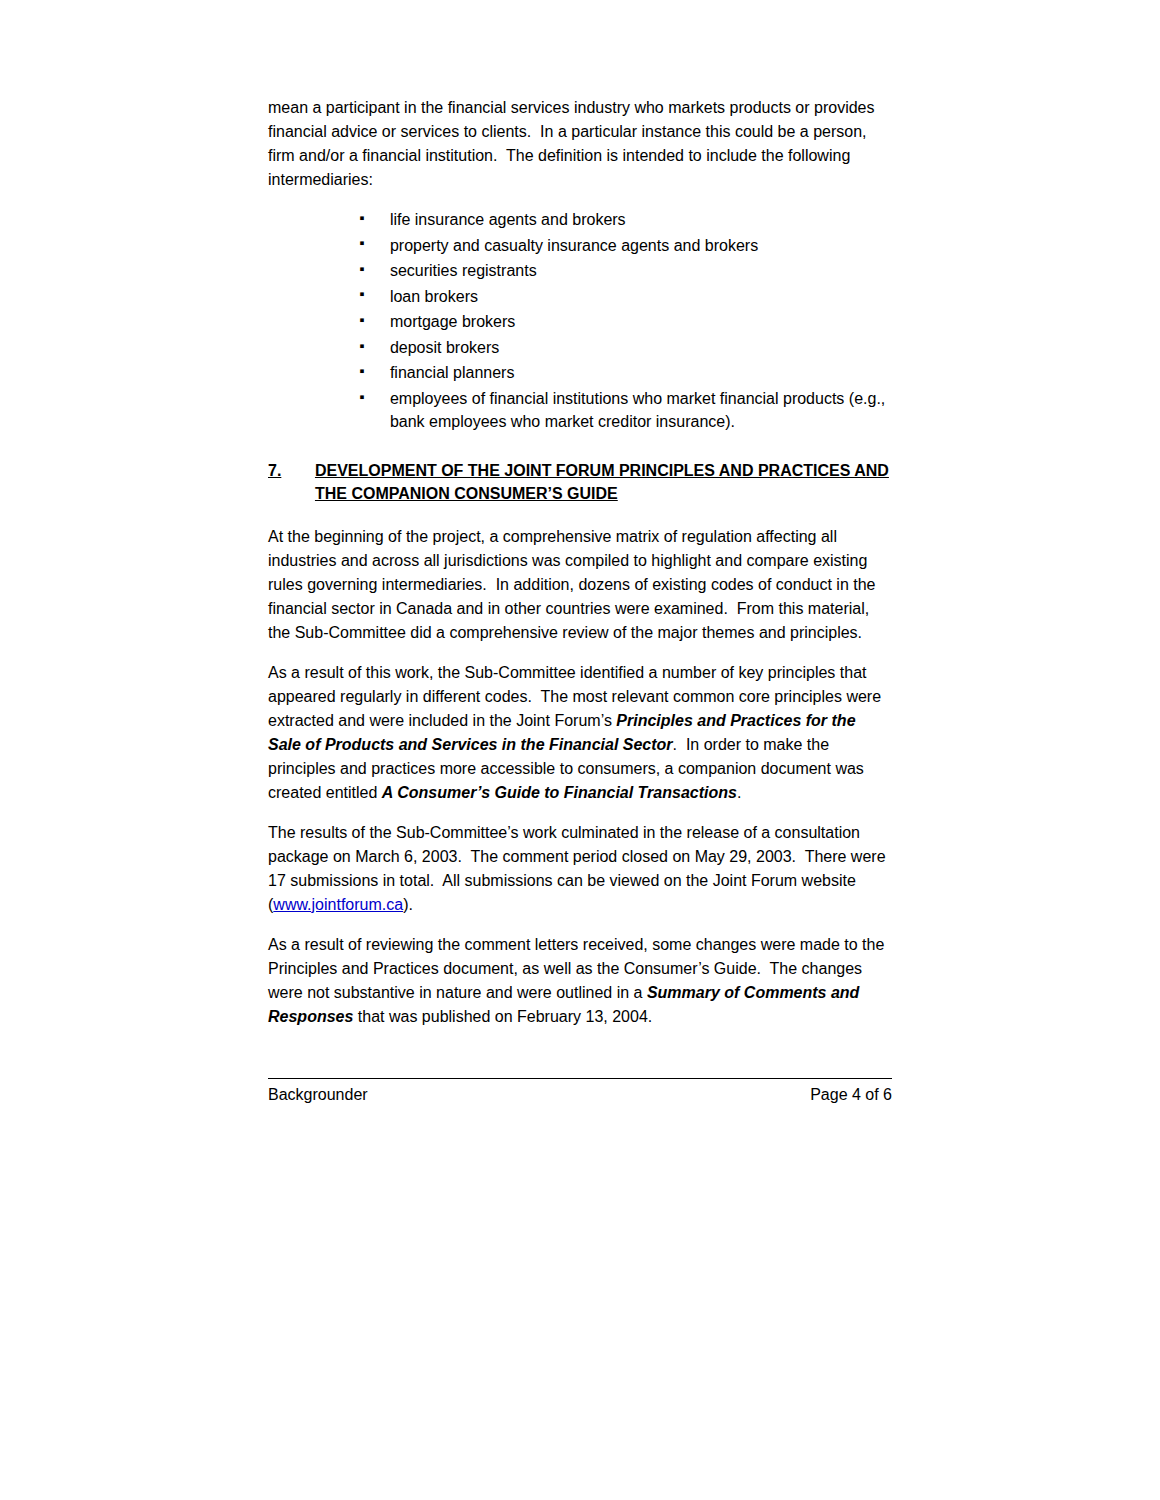mean a participant in the financial services industry who markets products or provides financial advice or services to clients. In a particular instance this could be a person, firm and/or a financial institution. The definition is intended to include the following intermediaries:
life insurance agents and brokers
property and casualty insurance agents and brokers
securities registrants
loan brokers
mortgage brokers
deposit brokers
financial planners
employees of financial institutions who market financial products (e.g., bank employees who market creditor insurance).
7. DEVELOPMENT OF THE JOINT FORUM PRINCIPLES AND PRACTICES AND THE COMPANION CONSUMER’S GUIDE
At the beginning of the project, a comprehensive matrix of regulation affecting all industries and across all jurisdictions was compiled to highlight and compare existing rules governing intermediaries. In addition, dozens of existing codes of conduct in the financial sector in Canada and in other countries were examined. From this material, the Sub-Committee did a comprehensive review of the major themes and principles.
As a result of this work, the Sub-Committee identified a number of key principles that appeared regularly in different codes. The most relevant common core principles were extracted and were included in the Joint Forum’s Principles and Practices for the Sale of Products and Services in the Financial Sector. In order to make the principles and practices more accessible to consumers, a companion document was created entitled A Consumer’s Guide to Financial Transactions.
The results of the Sub-Committee’s work culminated in the release of a consultation package on March 6, 2003. The comment period closed on May 29, 2003. There were 17 submissions in total. All submissions can be viewed on the Joint Forum website (www.jointforum.ca).
As a result of reviewing the comment letters received, some changes were made to the Principles and Practices document, as well as the Consumer’s Guide. The changes were not substantive in nature and were outlined in a Summary of Comments and Responses that was published on February 13, 2004.
Backgrounder Page 4 of 6